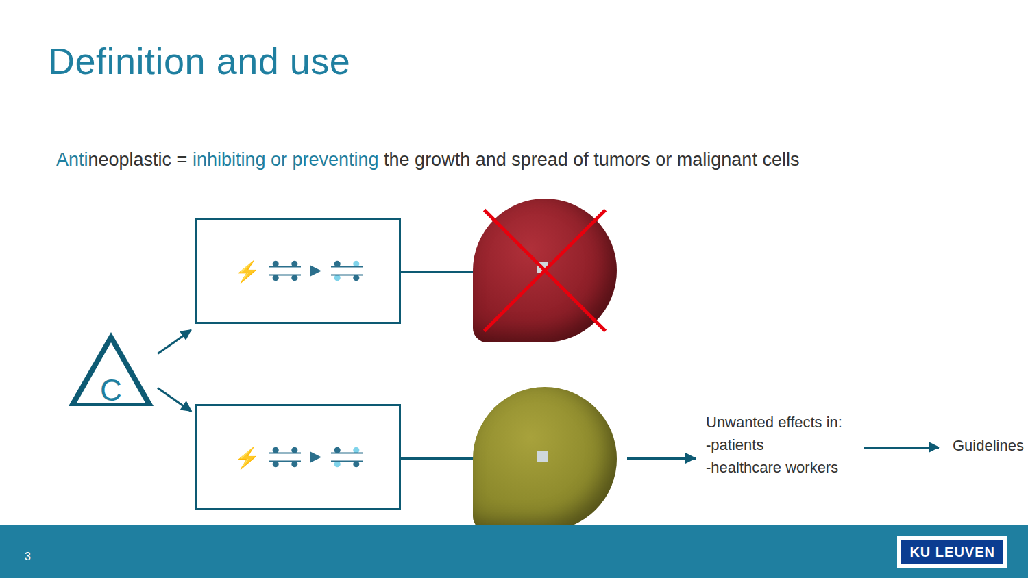Definition and use
Antineoplastic = inhibiting or preventing the growth and spread of tumors or malignant cells
C
⚡
⚡
Unwanted effects in:
-patients
-healthcare workers
Guidelines
3
KU LEUVEN